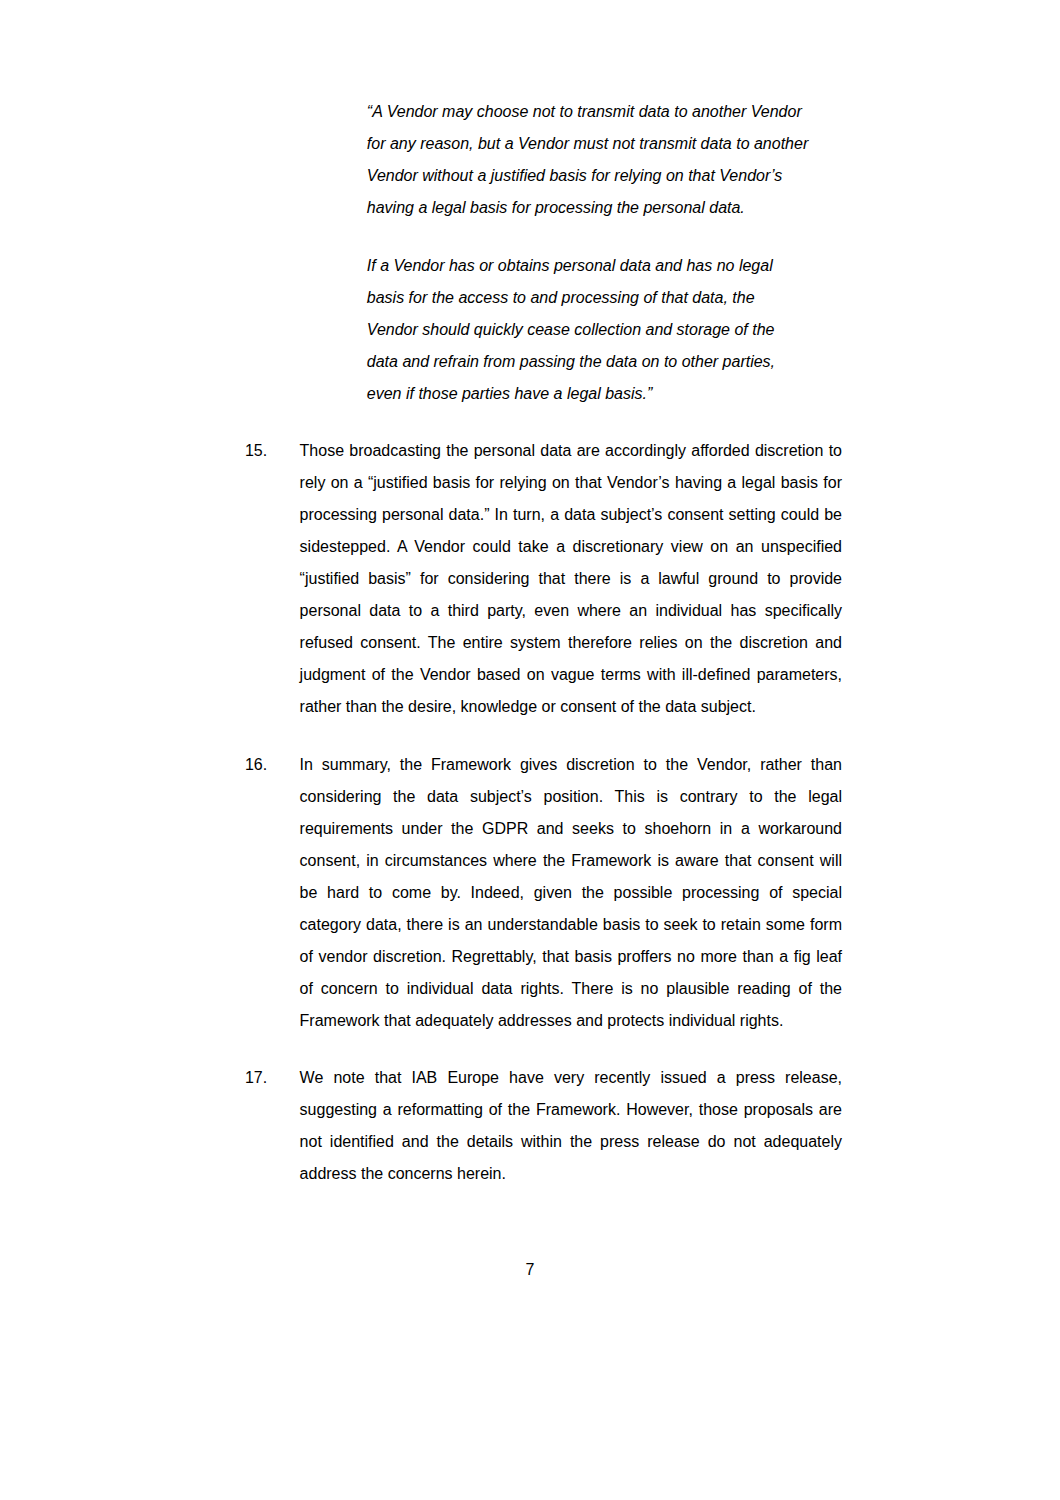“A Vendor may choose not to transmit data to another Vendor for any reason, but a Vendor must not transmit data to another Vendor without a justified basis for relying on that Vendor’s having a legal basis for processing the personal data.
If a Vendor has or obtains personal data and has no legal basis for the access to and processing of that data, the Vendor should quickly cease collection and storage of the data and refrain from passing the data on to other parties, even if those parties have a legal basis.”
Those broadcasting the personal data are accordingly afforded discretion to rely on a “justified basis for relying on that Vendor’s having a legal basis for processing personal data.” In turn, a data subject’s consent setting could be sidestepped. A Vendor could take a discretionary view on an unspecified “justified basis” for considering that there is a lawful ground to provide personal data to a third party, even where an individual has specifically refused consent. The entire system therefore relies on the discretion and judgment of the Vendor based on vague terms with ill-defined parameters, rather than the desire, knowledge or consent of the data subject.
In summary, the Framework gives discretion to the Vendor, rather than considering the data subject’s position. This is contrary to the legal requirements under the GDPR and seeks to shoehorn in a workaround consent, in circumstances where the Framework is aware that consent will be hard to come by. Indeed, given the possible processing of special category data, there is an understandable basis to seek to retain some form of vendor discretion. Regrettably, that basis proffers no more than a fig leaf of concern to individual data rights. There is no plausible reading of the Framework that adequately addresses and protects individual rights.
We note that IAB Europe have very recently issued a press release, suggesting a reformatting of the Framework. However, those proposals are not identified and the details within the press release do not adequately address the concerns herein.
7